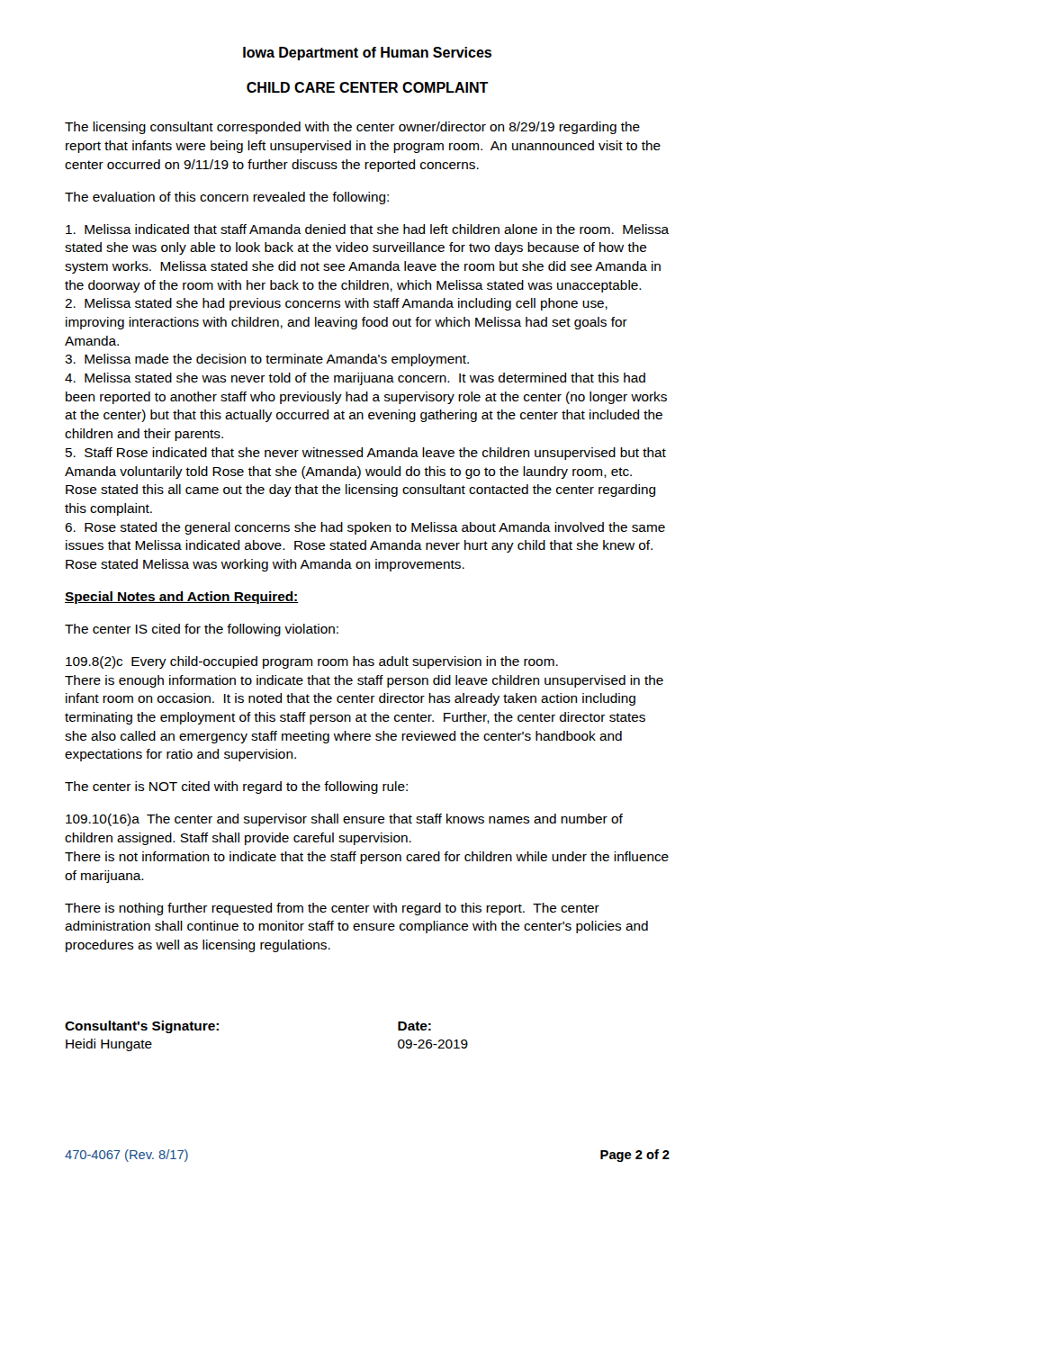Iowa Department of Human Services
CHILD CARE CENTER COMPLAINT
The licensing consultant corresponded with the center owner/director on 8/29/19 regarding the report that infants were being left unsupervised in the program room. An unannounced visit to the center occurred on 9/11/19 to further discuss the reported concerns.
The evaluation of this concern revealed the following:
1. Melissa indicated that staff Amanda denied that she had left children alone in the room. Melissa stated she was only able to look back at the video surveillance for two days because of how the system works. Melissa stated she did not see Amanda leave the room but she did see Amanda in the doorway of the room with her back to the children, which Melissa stated was unacceptable.
2. Melissa stated she had previous concerns with staff Amanda including cell phone use, improving interactions with children, and leaving food out for which Melissa had set goals for Amanda.
3. Melissa made the decision to terminate Amanda's employment.
4. Melissa stated she was never told of the marijuana concern. It was determined that this had been reported to another staff who previously had a supervisory role at the center (no longer works at the center) but that this actually occurred at an evening gathering at the center that included the children and their parents.
5. Staff Rose indicated that she never witnessed Amanda leave the children unsupervised but that Amanda voluntarily told Rose that she (Amanda) would do this to go to the laundry room, etc. Rose stated this all came out the day that the licensing consultant contacted the center regarding this complaint.
6. Rose stated the general concerns she had spoken to Melissa about Amanda involved the same issues that Melissa indicated above. Rose stated Amanda never hurt any child that she knew of. Rose stated Melissa was working with Amanda on improvements.
Special Notes and Action Required:
The center IS cited for the following violation:
109.8(2)c Every child-occupied program room has adult supervision in the room.
There is enough information to indicate that the staff person did leave children unsupervised in the infant room on occasion. It is noted that the center director has already taken action including terminating the employment of this staff person at the center. Further, the center director states she also called an emergency staff meeting where she reviewed the center's handbook and expectations for ratio and supervision.
The center is NOT cited with regard to the following rule:
109.10(16)a The center and supervisor shall ensure that staff knows names and number of children assigned. Staff shall provide careful supervision.
There is not information to indicate that the staff person cared for children while under the influence of marijuana.
There is nothing further requested from the center with regard to this report. The center administration shall continue to monitor staff to ensure compliance with the center's policies and procedures as well as licensing regulations.
| Consultant's Signature: | Date: |
| Heidi Hungate | 09-26-2019 |
| 470-4067 (Rev. 8/17) | Page 2 of 2 |